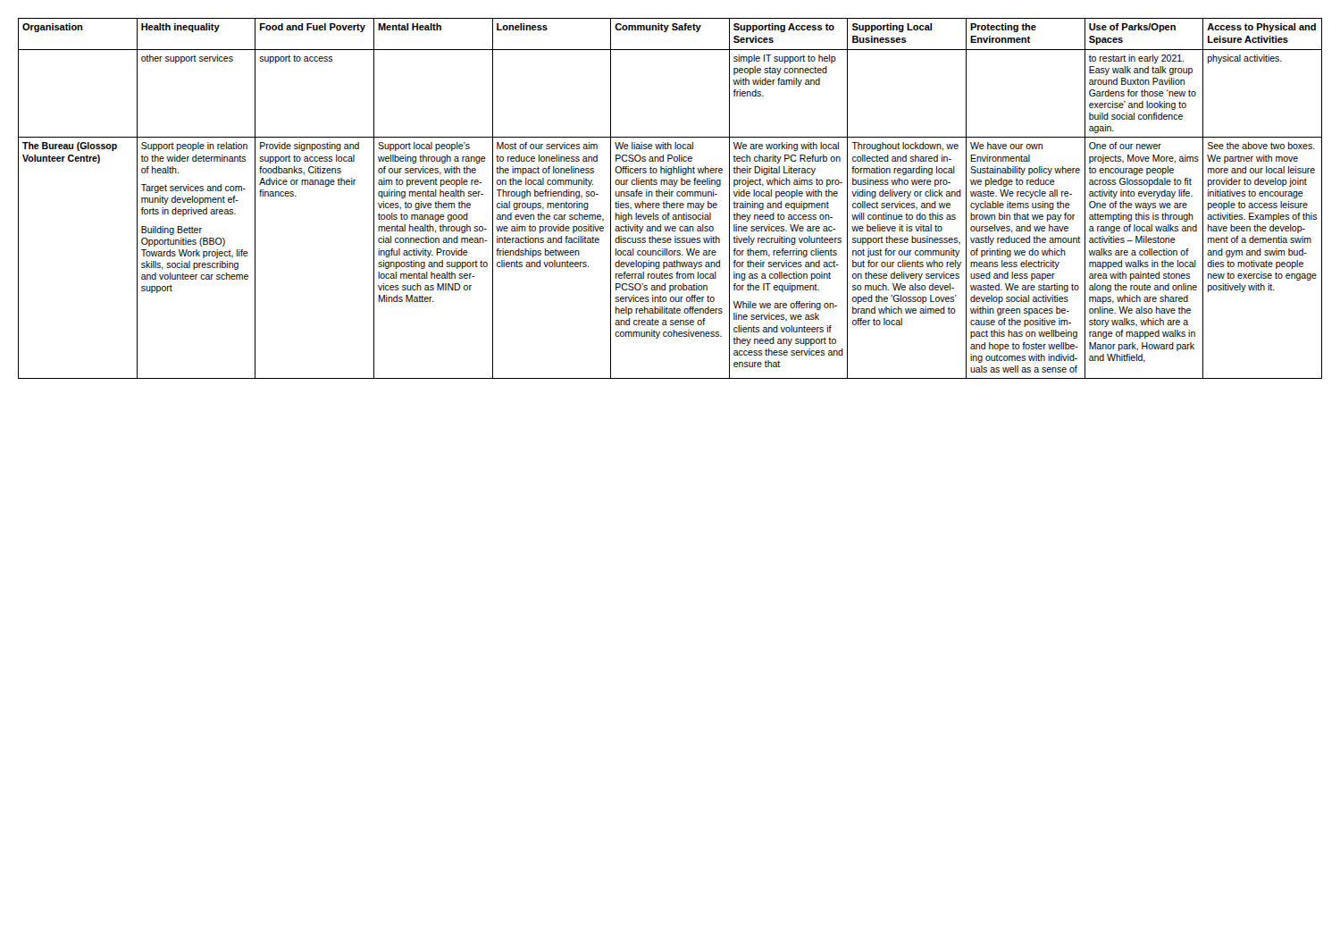| Organisation | Health inequality | Food and Fuel Poverty | Mental Health | Loneliness | Community Safety | Supporting Access to Services | Supporting Local Businesses | Protecting the Environment | Use of Parks/Open Spaces | Access to Physical and Leisure Activities |
| --- | --- | --- | --- | --- | --- | --- | --- | --- | --- | --- |
| | other support services | support to access | | | | simple IT support to help people stay connected with wider family and friends. | | | to restart in early 2021. Easy walk and talk group around Buxton Pavilion Gardens for those ‘new to exercise’ and looking to build social confidence again. | physical activities. |
| The Bureau (Glossop Volunteer Centre) | Support people in relation to the wider determinants of health. Target services and community development efforts in deprived areas. Building Better Opportunities (BBO) Towards Work project, life skills, social prescribing and volunteer car scheme support | Provide signposting and support to access local foodbanks, Citizens Advice or manage their finances. | Support local people’s wellbeing through a range of our services, with the aim to prevent people requiring mental health services, to give them the tools to manage good mental health, through social connection and meaningful activity. Provide signposting and support to local mental health services such as MIND or Minds Matter. | Most of our services aim to reduce loneliness and the impact of loneliness on the local community. Through befriending, social groups, mentoring and even the car scheme, we aim to provide positive interactions and facilitate friendships between clients and volunteers. | We liaise with local PCSOs and Police Officers to highlight where our clients may be feeling unsafe in their communities, where there may be high levels of antisocial activity and we can also discuss these issues with local councillors. We are developing pathways and referral routes from local PCSO’s and probation services into our offer to help rehabilitate offenders and create a sense of community cohesiveness. | We are working with local tech charity PC Refurb on their Digital Literacy project, which aims to provide local people with the training and equipment they need to access online services. We are actively recruiting volunteers for them, referring clients for their services and acting as a collection point for the IT equipment. While we are offering online services, we ask clients and volunteers if they need any support to access these services and ensure that | Throughout lockdown, we collected and shared information regarding local business who were providing delivery or click and collect services, and we will continue to do this as we believe it is vital to support these businesses, not just for our community but for our clients who rely on these delivery services so much. We also developed the 'Glossop Loves’ brand which we aimed to offer to local | We have our own Environmental Sustainability policy where we pledge to reduce waste. We recycle all recyclable items using the brown bin that we pay for ourselves, and we have vastly reduced the amount of printing we do which means less electricity used and less paper wasted. We are starting to develop social activities within green spaces because of the positive impact this has on wellbeing and hope to foster wellbeing outcomes with individuals as well as a sense of | One of our newer projects, Move More, aims to encourage people across Glossopdale to fit activity into everyday life. One of the ways we are attempting this is through a range of local walks and activities – Milestone walks are a collection of mapped walks in the local area with painted stones along the route and online maps, which are shared online. We also have the story walks, which are a range of mapped walks in Manor park, Howard park and Whitfield, | See the above two boxes. We partner with move more and our local leisure provider to develop joint initiatives to encourage people to access leisure activities. Examples of this have been the development of a dementia swim and gym and swim buddies to motivate people new to exercise to engage positively with it. |